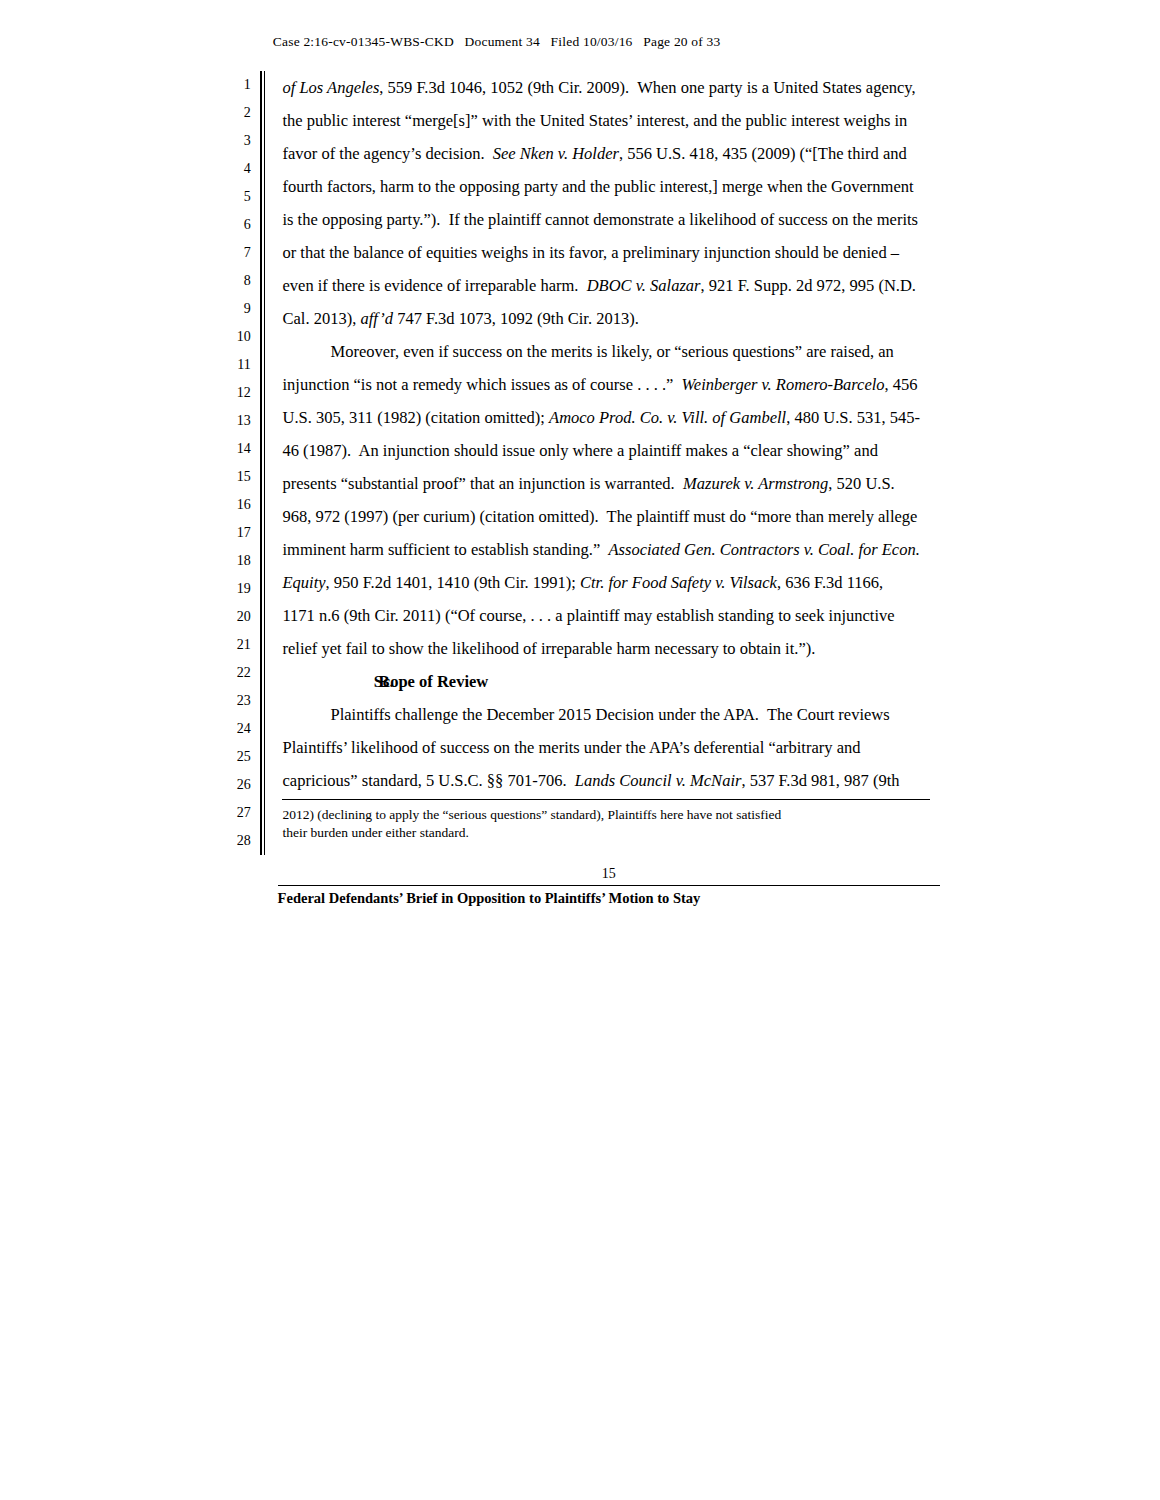Case 2:16-cv-01345-WBS-CKD Document 34 Filed 10/03/16 Page 20 of 33
1
2
3
4
5
6
7
8
9
10
11
12
13
14
15
16
17
18
19
20
21
22
23
24
25
26
27
28
of Los Angeles, 559 F.3d 1046, 1052 (9th Cir. 2009). When one party is a United States agency,
the public interest “merge[s]” with the United States’ interest, and the public interest weighs in
favor of the agency’s decision. See Nken v. Holder, 556 U.S. 418, 435 (2009) (“[The third and
fourth factors, harm to the opposing party and the public interest,] merge when the Government
is the opposing party.”). If the plaintiff cannot demonstrate a likelihood of success on the merits
or that the balance of equities weighs in its favor, a preliminary injunction should be denied –
even if there is evidence of irreparable harm. DBOC v. Salazar, 921 F. Supp. 2d 972, 995 (N.D.
Cal. 2013), aff’d 747 F.3d 1073, 1092 (9th Cir. 2013).
Moreover, even if success on the merits is likely, or “serious questions” are raised, an
injunction “is not a remedy which issues as of course . . . .” Weinberger v. Romero-Barcelo, 456
U.S. 305, 311 (1982) (citation omitted); Amoco Prod. Co. v. Vill. of Gambell, 480 U.S. 531, 545-
46 (1987). An injunction should issue only where a plaintiff makes a “clear showing” and
presents “substantial proof” that an injunction is warranted. Mazurek v. Armstrong, 520 U.S.
968, 972 (1997) (per curium) (citation omitted). The plaintiff must do “more than merely allege
imminent harm sufficient to establish standing.” Associated Gen. Contractors v. Coal. for Econ.
Equity, 950 F.2d 1401, 1410 (9th Cir. 1991); Ctr. for Food Safety v. Vilsack, 636 F.3d 1166,
1171 n.6 (9th Cir. 2011) (“Of course, . . . a plaintiff may establish standing to seek injunctive
relief yet fail to show the likelihood of irreparable harm necessary to obtain it.”).
B. Scope of Review
Plaintiffs challenge the December 2015 Decision under the APA. The Court reviews
Plaintiffs’ likelihood of success on the merits under the APA’s deferential “arbitrary and
capricious” standard, 5 U.S.C. §§ 701-706. Lands Council v. McNair, 537 F.3d 981, 987 (9th
2012) (declining to apply the “serious questions” standard), Plaintiffs here have not satisfied
their burden under either standard.
15
Federal Defendants’ Brief in Opposition to Plaintiffs’ Motion to Stay